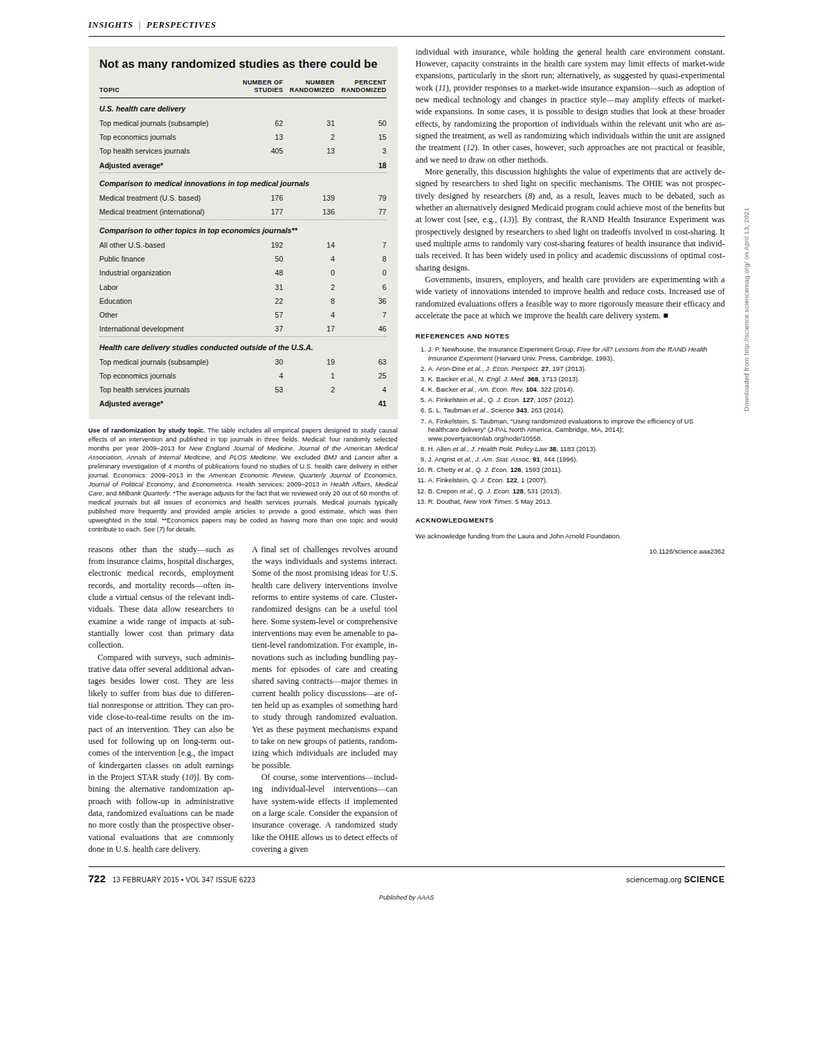Downloaded from http://science.sciencemag.org/ on April 13, 2021
INSIGHTS|PERSPECTIVES
Not as many randomized studies as there could be
| Topic | Number of studies | Number randomized | Percent randomized |
| --- | --- | --- | --- |
| U.S. health care delivery |
| Top medical journals (subsample) | 62 | 31 | 50 |
| Top economics journals | 13 | 2 | 15 |
| Top health services journals | 405 | 13 | 3 |
| Adjusted average* | | | 18 |
| Comparison to medical innovations in top medical journals |
| Medical treatment (U.S. based) | 176 | 139 | 79 |
| Medical treatment (international) | 177 | 136 | 77 |
| Comparison to other topics in top economics journals** |
| All other U.S.-based | 192 | 14 | 7 |
| Public finance | 50 | 4 | 8 |
| Industrial organization | 48 | 0 | 0 |
| Labor | 31 | 2 | 6 |
| Education | 22 | 8 | 36 |
| Other | 57 | 4 | 7 |
| International development | 37 | 17 | 46 |
| Health care delivery studies conducted outside of the U.S.A. |
| Top medical journals (subsample) | 30 | 19 | 63 |
| Top economics journals | 4 | 1 | 25 |
| Top health services journals | 53 | 2 | 4 |
| Adjusted average* | | | 41 |
Use of randomization by study topic. The table includes all empirical papers designed to study causal effects of an intervention and published in top journals in three fields. Medical: four randomly selected months per year 2009–2013 for New England Journal of Medicine, Journal of the American Medical Association, Annals of Internal Medicine, and PLOS Medicine. We excluded BMJ and Lancet after a preliminary investigation of 4 months of publications found no studies of U.S. health care delivery in either journal. Economics: 2009–2013 in the American Economic Review, Quarterly Journal of Economics, Journal of Political Economy, and Econometrica. Health services: 2009–2013 in Health Affairs, Medical Care, and Milbank Quarterly. *The average adjusts for the fact that we reviewed only 20 out of 60 months of medical journals but all issues of economics and health services journals. Medical journals typically published more frequently and provided ample articles to provide a good estimate, which was then upweighted in the total. **Economics papers may be coded as having more than one topic and would contribute to each. See (7) for details.
reasons other than the study—such as from insurance claims, hospital discharges, electronic medical records, employment records, and mortality records—often include a virtual census of the relevant individuals. These data allow researchers to examine a wide range of impacts at substantially lower cost than primary data collection.
Compared with surveys, such administrative data offer several additional advantages besides lower cost. They are less likely to suffer from bias due to differential nonresponse or attrition. They can provide close-to-real-time results on the impact of an intervention. They can also be used for following up on long-term outcomes of the intervention [e.g., the impact of kindergarten classes on adult earnings in the Project STAR study (10)]. By combining the alternative randomization approach with follow-up in administrative data, randomized evaluations can be made no more costly than the prospective observational evaluations that are commonly done in U.S. health care delivery.
A final set of challenges revolves around the ways individuals and systems interact. Some of the most promising ideas for U.S. health care delivery interventions involve reforms to entire systems of care. Cluster-randomized designs can be a useful tool here. Some system-level or comprehensive interventions may even be amenable to patient-level randomization. For example, innovations such as including bundling payments for episodes of care and creating shared saving contracts—major themes in current health policy discussions—are often held up as examples of something hard to study through randomized evaluation. Yet as these payment mechanisms expand to take on new groups of patients, randomizing which individuals are included may be possible.
Of course, some interventions—including individual-level interventions—can have system-wide effects if implemented on a large scale. Consider the expansion of insurance coverage. A randomized study like the OHIE allows us to detect effects of covering a given
individual with insurance, while holding the general health care environment constant. However, capacity constraints in the health care system may limit effects of market-wide expansions, particularly in the short run; alternatively, as suggested by quasi-experimental work (11), provider responses to a market-wide insurance expansion—such as adoption of new medical technology and changes in practice style—may amplify effects of market-wide expansions. In some cases, it is possible to design studies that look at these broader effects, by randomizing the proportion of individuals within the relevant unit who are assigned the treatment, as well as randomizing which individuals within the unit are assigned the treatment (12). In other cases, however, such approaches are not practical or feasible, and we need to draw on other methods.
More generally, this discussion highlights the value of experiments that are actively designed by researchers to shed light on specific mechanisms. The OHIE was not prospectively designed by researchers (8) and, as a result, leaves much to be debated, such as whether an alternatively designed Medicaid program could achieve most of the benefits but at lower cost [see, e.g., (13)]. By contrast, the RAND Health Insurance Experiment was prospectively designed by researchers to shed light on tradeoffs involved in cost-sharing. It used multiple arms to randomly vary cost-sharing features of health insurance that individuals received. It has been widely used in policy and academic discussions of optimal cost-sharing designs.
Governments, insurers, employers, and health care providers are experimenting with a wide variety of innovations intended to improve health and reduce costs. Increased use of randomized evaluations offers a feasible way to more rigorously measure their efficacy and accelerate the pace at which we improve the health care delivery system. ■
References and Notes
J. P. Newhouse, the Insurance Experiment Group, Free for All? Lessons from the RAND Health Insurance Experiment (Harvard Univ. Press, Cambridge, 1993).
A. Aron-Dine et al., J. Econ. Perspect. 27, 197 (2013).
K. Baicker et al., N. Engl. J. Med. 368, 1713 (2013).
K. Baicker et al., Am. Econ. Rev. 104, 322 (2014).
A. Finkelstein et al., Q. J. Econ. 127, 1057 (2012).
S. L. Taubman et al., Science 343, 263 (2014).
A. Finkelstein, S. Taubman, “Using randomized evaluations to improve the efficiency of US healthcare delivery” (J-PAL North America, Cambridge, MA, 2014); www.povertyactionlab.org/node/10558.
H. Allen et al., J. Health Polit. Policy Law 38, 1183 (2013).
J. Angrist et al., J. Am. Stat. Assoc. 91, 444 (1996).
R. Chetty et al., Q. J. Econ. 126, 1593 (2011).
A. Finkelstein, Q. J. Econ. 122, 1 (2007).
B. Crepon et al., Q. J. Econ. 128, 531 (2013).
R. Douthat, New York Times. 5 May 2013.
Acknowledgments
We acknowledge funding from the Laura and John Arnold Foundation.
10.1126/science.aaa2362
722 13 FEBRUARY 2015 • VOL 347 ISSUE 6223
sciencemag.org SCIENCE
Published by AAAS